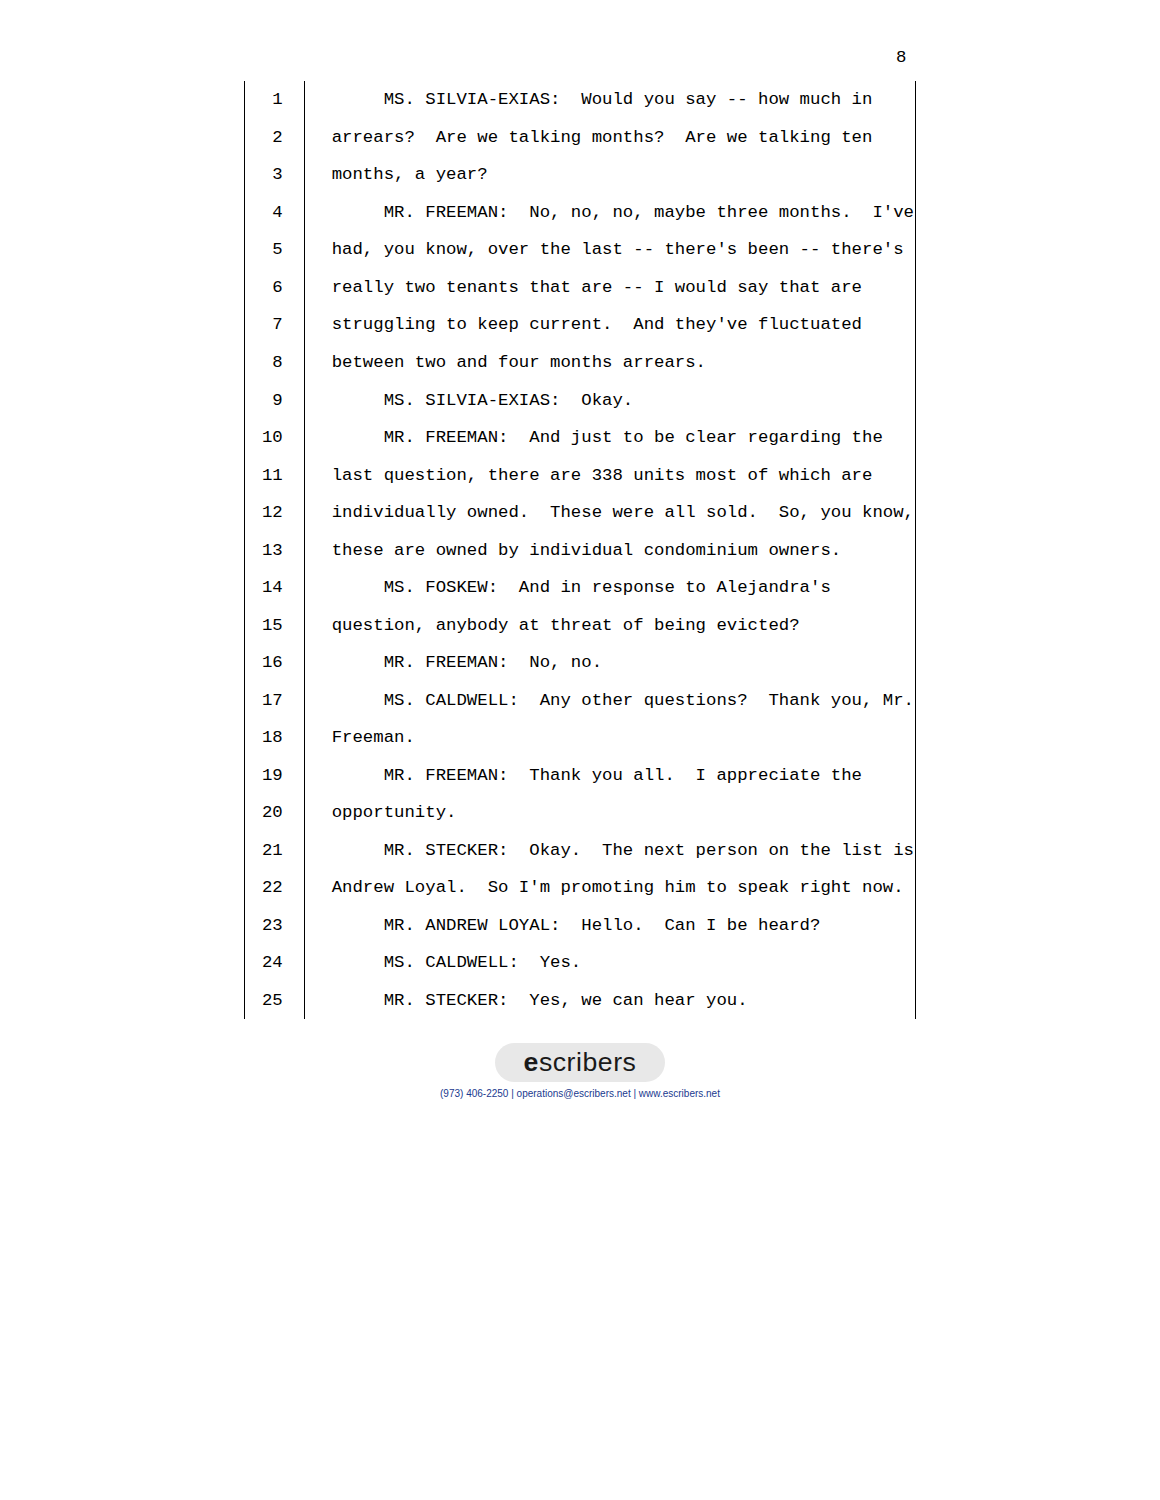8
| 1 | MS. SILVIA-EXIAS: Would you say -- how much in |
| 2 | arrears? Are we talking months? Are we talking ten |
| 3 | months, a year? |
| 4 | MR. FREEMAN: No, no, no, maybe three months. I've |
| 5 | had, you know, over the last -- there's been -- there's |
| 6 | really two tenants that are -- I would say that are |
| 7 | struggling to keep current. And they've fluctuated |
| 8 | between two and four months arrears. |
| 9 | MS. SILVIA-EXIAS: Okay. |
| 10 | MR. FREEMAN: And just to be clear regarding the |
| 11 | last question, there are 338 units most of which are |
| 12 | individually owned. These were all sold. So, you know, |
| 13 | these are owned by individual condominium owners. |
| 14 | MS. FOSKEW: And in response to Alejandra's |
| 15 | question, anybody at threat of being evicted? |
| 16 | MR. FREEMAN: No, no. |
| 17 | MS. CALDWELL: Any other questions? Thank you, Mr. |
| 18 | Freeman. |
| 19 | MR. FREEMAN: Thank you all. I appreciate the |
| 20 | opportunity. |
| 21 | MR. STECKER: Okay. The next person on the list is |
| 22 | Andrew Loyal. So I'm promoting him to speak right now. |
| 23 | MR. ANDREW LOYAL: Hello. Can I be heard? |
| 24 | MS. CALDWELL: Yes. |
| 25 | MR. STECKER: Yes, we can hear you. |
escribers
(973) 406-2250 | operations@escribers.net | www.escribers.net